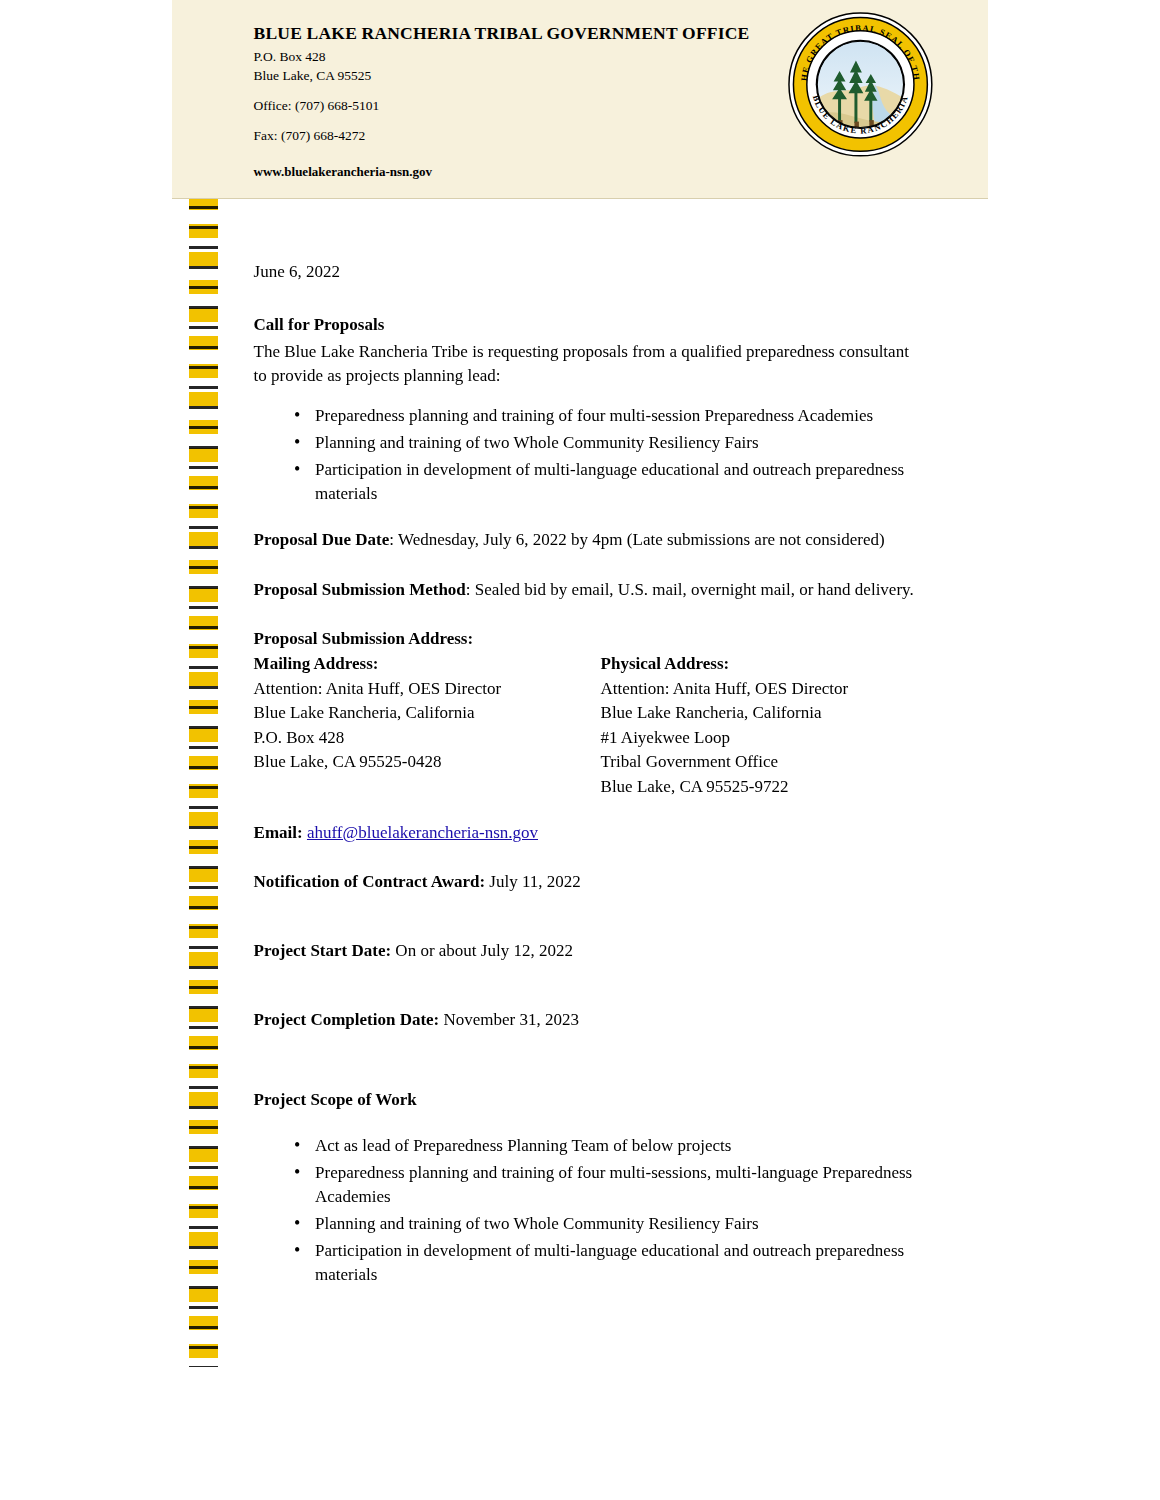BLUE LAKE RANCHERIA TRIBAL GOVERNMENT OFFICE
P.O. Box 428
Blue Lake, CA 95525
Office: (707) 668-5101
Fax: (707) 668-4272
www.bluelakerancheria-nsn.gov
THE GREAT TRIBAL SEAL OF THE BLUE LAKE RANCHERIA
June 6, 2022
Call for Proposals
The Blue Lake Rancheria Tribe is requesting proposals from a qualified preparedness consultant to provide as projects planning lead:
Preparedness planning and training of four multi-session Preparedness Academies
Planning and training of two Whole Community Resiliency Fairs
Participation in development of multi-language educational and outreach preparedness materials
Proposal Due Date: Wednesday, July 6, 2022 by 4pm (Late submissions are not considered)
Proposal Submission Method: Sealed bid by email, U.S. mail, overnight mail, or hand delivery.
Proposal Submission Address:
| Mailing Address: | Physical Address: |
| Attention: Anita Huff, OES Director | Attention: Anita Huff, OES Director |
| Blue Lake Rancheria, California | Blue Lake Rancheria, California |
| P.O. Box 428 | #1 Aiyekwee Loop |
| Blue Lake, CA 95525-0428 | Tribal Government Office |
| | Blue Lake, CA 95525-9722 |
Email: ahuff@bluelakerancheria-nsn.gov
Notification of Contract Award: July 11, 2022
Project Start Date: On or about July 12, 2022
Project Completion Date: November 31, 2023
Project Scope of Work
Act as lead of Preparedness Planning Team of below projects
Preparedness planning and training of four multi-sessions, multi-language Preparedness Academies
Planning and training of two Whole Community Resiliency Fairs
Participation in development of multi-language educational and outreach preparedness materials